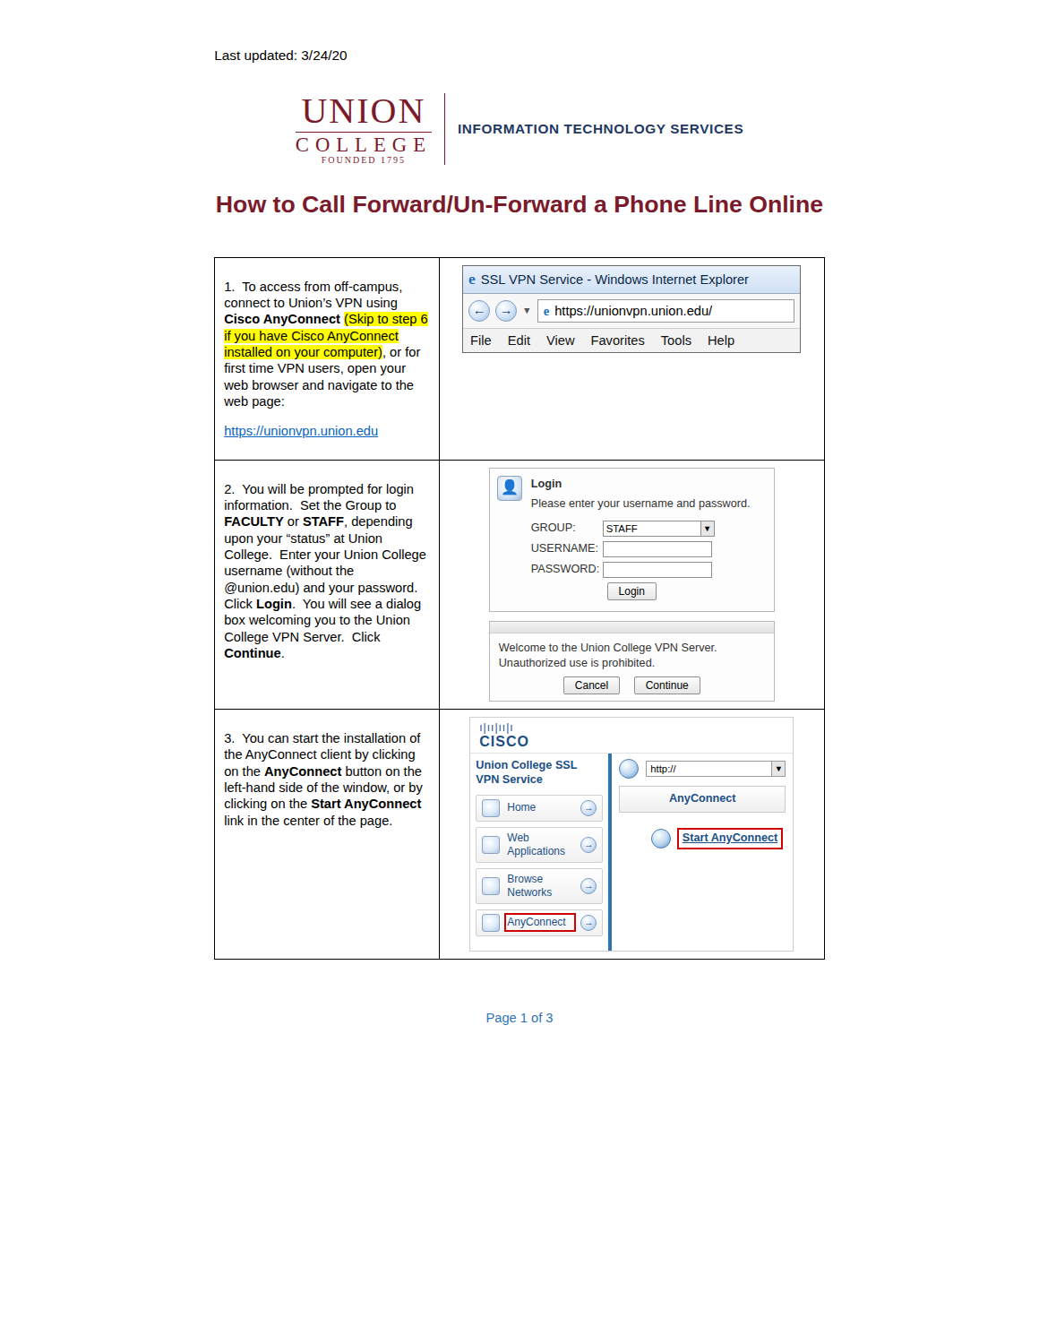Last updated: 3/24/20
UNION
COLLEGE
FOUNDED 1795
INFORMATION TECHNOLOGY SERVICES
How to Call Forward/Un-Forward a Phone Line Online
| 1. To access from off-campus, connect to Union’s VPN using Cisco AnyConnect (Skip to step 6 if you have Cisco AnyConnect installed on your computer) , or for first time VPN users, open your web browser and navigate to the web page: https://unionvpn.union.edu | e SSL VPN Service - Windows Internet Explorer ← → ▼ e https://unionvpn.union.edu/ File Edit View Favorites Tools Help |
| 2. You will be prompted for login information. Set the Group to FACULTY or STAFF , depending upon your “status” at Union College. Enter your Union College username (without the @union.edu) and your password. Click Login . You will see a dialog box welcoming you to the Union College VPN Server. Click Continue . | 👤 Login Please enter your username and password. GROUP: STAFF ▼ USERNAME: PASSWORD: Login Welcome to the Union College VPN Server. Unauthorized use is prohibited. Cancel Continue |
| 3. You can start the installation of the AnyConnect client by clicking on the AnyConnect button on the left-hand side of the window, or by clicking on the Start AnyConnect link in the center of the page. | ı/ıı/ıı/ı CISCO Union College SSL VPN Service Home → Web Applications → Browse Networks → AnyConnect → http:// ▼ AnyConnect Start AnyConnect |
Page 1 of 3